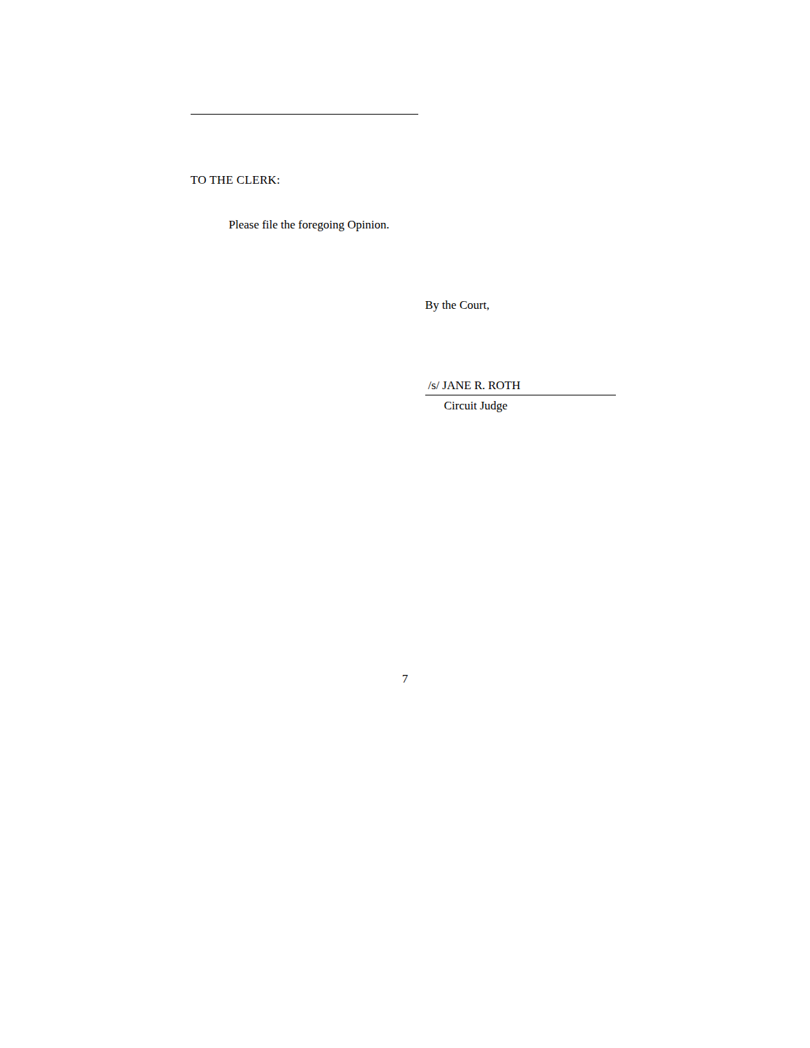TO THE CLERK:
Please file the foregoing Opinion.
By the Court,
/s/ JANE R. ROTH
Circuit Judge
7